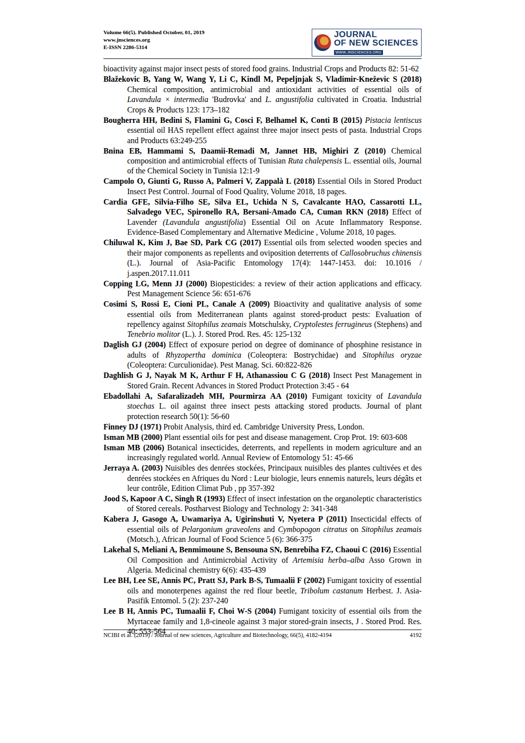Volume 66(5). Published October, 01, 2019
www.jnsciences.org
E-ISSN 2286-5314
JOURNAL
OF NEW SCIENCES
WWW.JNSCIENCES.ORG
bioactivity against major insect pests of stored food grains. Industrial Crops and Products 82: 51-62
Blažekovic B, Yang W, Wang Y, Li C, Kindl M, Pepeljnjak S, Vladimir-Kneževic S (2018) Chemical composition, antimicrobial and antioxidant activities of essential oils of Lavandula × intermedia 'Budrovka' and L. angustifolia cultivated in Croatia. Industrial Crops & Products 123: 173–182
Bougherra HH, Bedini S, Flamini G, Cosci F, Belhamel K, Conti B (2015) Pistacia lentiscus essential oil HAS repellent effect against three major insect pests of pasta. Industrial Crops and Products 63:249-255
Bnina EB, Hammami S, Daamii-Remadi M, Jannet HB, Mighiri Z (2010) Chemical composition and antimicrobial effects of Tunisian Ruta chalepensis L. essential oils, Journal of the Chemical Society in Tunisia 12:1-9
Campolo O, Giunti G, Russo A, Palmeri V, Zappalà L (2018) Essential Oils in Stored Product Insect Pest Control. Journal of Food Quality, Volume 2018, 18 pages.
Cardia GFE, Silvia-Filho SE, Silva EL, Uchida N S, Cavalcante HAO, Cassarotti LL, Salvadego VEC, Spironello RA, Bersani-Amado CA, Cuman RKN (2018) Effect of Lavender (Lavandula angustifolia) Essential Oil on Acute Inflammatory Response. Evidence-Based Complementary and Alternative Medicine , Volume 2018, 10 pages.
Chiluwal K, Kim J, Bae SD, Park CG (2017) Essential oils from selected wooden species and their major components as repellents and oviposition deterrents of Callosobruchus chinensis (L.). Journal of Asia-Pacific Entomology 17(4): 1447-1453. doi: 10.1016 / j.aspen.2017.11.011
Copping LG, Menn JJ (2000) Biopesticides: a review of their action applications and efficacy. Pest Management Science 56: 651-676
Cosimi S, Rossi E, Cioni PL, Canale A (2009) Bioactivity and qualitative analysis of some essential oils from Mediterranean plants against stored-product pests: Evaluation of repellency against Sitophilus zeamais Motschulsky, Cryptolestes ferrugineus (Stephens) and Tenebrio molitor (L.). J. Stored Prod. Res. 45: 125-132
Daglish GJ (2004) Effect of exposure period on degree of dominance of phosphine resistance in adults of Rhyzopertha dominica (Coleoptera: Bostrychidae) and Sitophilus oryzae (Coleoptera: Curculionidae). Pest Manag. Sci. 60:822-826
Daghlish G J, Nayak M K, Arthur F H, Athanassiou C G (2018) Insect Pest Management in Stored Grain. Recent Advances in Stored Product Protection 3:45 - 64
Ebadollahi A, Safaralizadeh MH, Pourmirza AA (2010) Fumigant toxicity of Lavandula stoechas L. oil against three insect pests attacking stored products. Journal of plant protection research 50(1): 56-60
Finney DJ (1971) Probit Analysis, third ed. Cambridge University Press, London.
Isman MB (2000) Plant essential oils for pest and disease management. Crop Prot. 19: 603-608
Isman MB (2006) Botanical insecticides, deterrents, and repellents in modern agriculture and an increasingly regulated world. Annual Review of Entomology 51: 45-66
Jerraya A. (2003) Nuisibles des denrées stockées, Principaux nuisibles des plantes cultivées et des denrées stockées en Afriques du Nord : Leur biologie, leurs ennemis naturels, leurs dégâts et leur contrôle, Edition Climat Pub , pp 357-392
Jood S, Kapoor A C, Singh R (1993) Effect of insect infestation on the organoleptic characteristics of Stored cereals. Postharvest Biology and Technology 2: 341-348
Kabera J, Gasogo A, Uwamariya A, Ugirinshuti V, Nyetera P (2011) Insecticidal effects of essential oils of Pelargonium graveolens and Cymbopogon citratus on Sitophilus zeamais (Motsch.), African Journal of Food Science 5 (6): 366-375
Lakehal S, Meliani A, Benmimoune S, Bensouna SN, Benrebiha FZ, Chaoui C (2016) Essential Oil Composition and Antimicrobial Activity of Artemisia herba–alba Asso Grown in Algeria. Medicinal chemistry 6(6): 435-439
Lee BH, Lee SE, Annis PC, Pratt SJ, Park B-S, Tumaalii F (2002) Fumigant toxicity of essential oils and monoterpenes against the red flour beetle, Tribolum castanum Herbest. J. Asia-Pasifik Entomol. 5 (2): 237-240
Lee B H, Annis PC, Tumaalii F, Choi W-S (2004) Fumigant toxicity of essential oils from the Myrtaceae family and 1,8-cineole against 3 major stored-grain insects, J . Stored Prod. Res. 40: 553-564
NCIBI et al. (2019) / Journal of new sciences, Agriculture and Biotechnology, 66(5), 4182-4194
4192